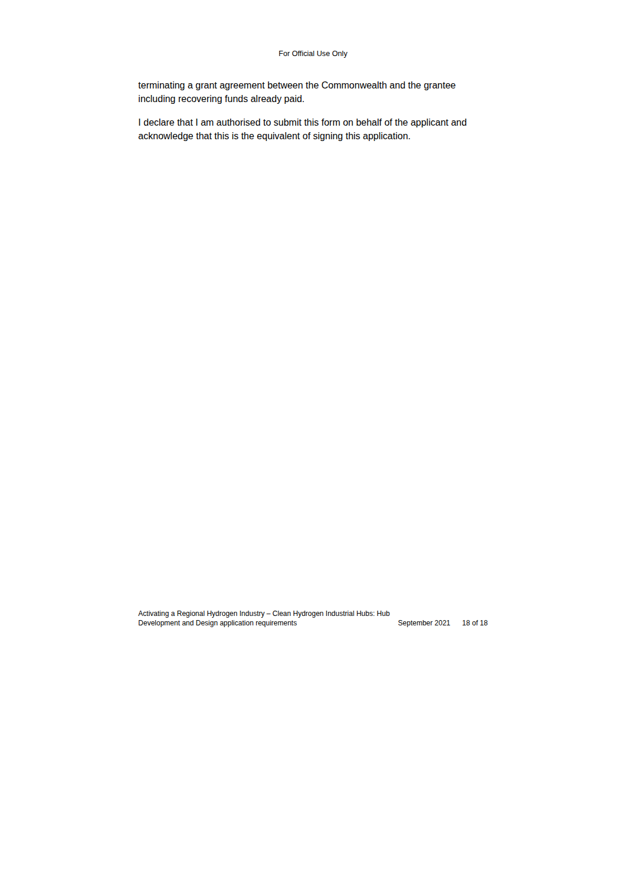For Official Use Only
terminating a grant agreement between the Commonwealth and the grantee including recovering funds already paid.
I declare that I am authorised to submit this form on behalf of the applicant and acknowledge that this is the equivalent of signing this application.
Activating a Regional Hydrogen Industry – Clean Hydrogen Industrial Hubs: Hub Development and Design application requirements
September 2021 18 of 18